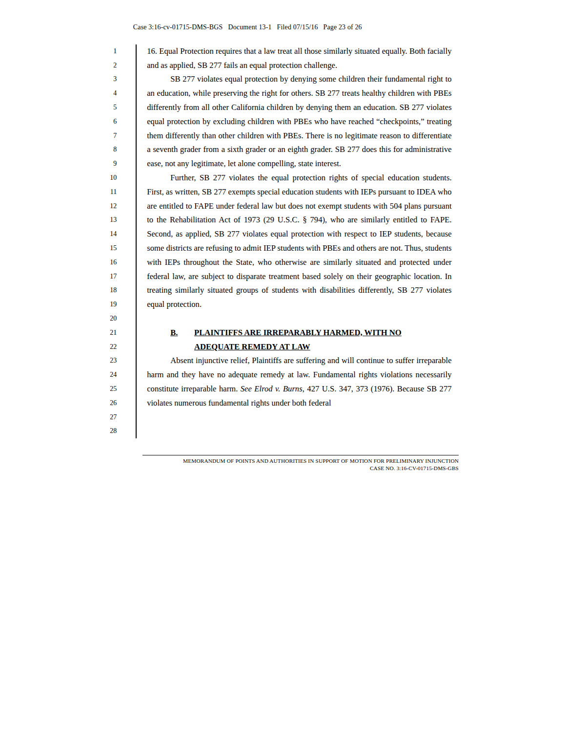Case 3:16-cv-01715-DMS-BGS Document 13-1 Filed 07/15/16 Page 23 of 26
1
2
3
4
5
6
7
8
9
10
11
12
13
14
15
16
17
18
19
20
21
22
23
24
25
26
27
28
16. Equal Protection requires that a law treat all those similarly situated equally. Both facially and as applied, SB 277 fails an equal protection challenge.
SB 277 violates equal protection by denying some children their fundamental right to an education, while preserving the right for others. SB 277 treats healthy children with PBEs differently from all other California children by denying them an education. SB 277 violates equal protection by excluding children with PBEs who have reached “checkpoints,” treating them differently than other children with PBEs. There is no legitimate reason to differentiate a seventh grader from a sixth grader or an eighth grader. SB 277 does this for administrative ease, not any legitimate, let alone compelling, state interest.
Further, SB 277 violates the equal protection rights of special education students. First, as written, SB 277 exempts special education students with IEPs pursuant to IDEA who are entitled to FAPE under federal law but does not exempt students with 504 plans pursuant to the Rehabilitation Act of 1973 (29 U.S.C. § 794), who are similarly entitled to FAPE. Second, as applied, SB 277 violates equal protection with respect to IEP students, because some districts are refusing to admit IEP students with PBEs and others are not. Thus, students with IEPs throughout the State, who otherwise are similarly situated and protected under federal law, are subject to disparate treatment based solely on their geographic location. In treating similarly situated groups of students with disabilities differently, SB 277 violates equal protection.
B.
PLAINTIFFS ARE IRREPARABLY HARMED, WITH NO
ADEQUATE REMEDY AT LAW
Absent injunctive relief, Plaintiffs are suffering and will continue to suffer irreparable harm and they have no adequate remedy at law. Fundamental rights violations necessarily constitute irreparable harm. See Elrod v. Burns, 427 U.S. 347, 373 (1976). Because SB 277 violates numerous fundamental rights under both federal
MEMORANDUM OF POINTS AND AUTHORITIES IN SUPPORT OF MOTION FOR PRELIMINARY INJUNCTION
CASE NO. 3:16-CV-01715-DMS-GBS